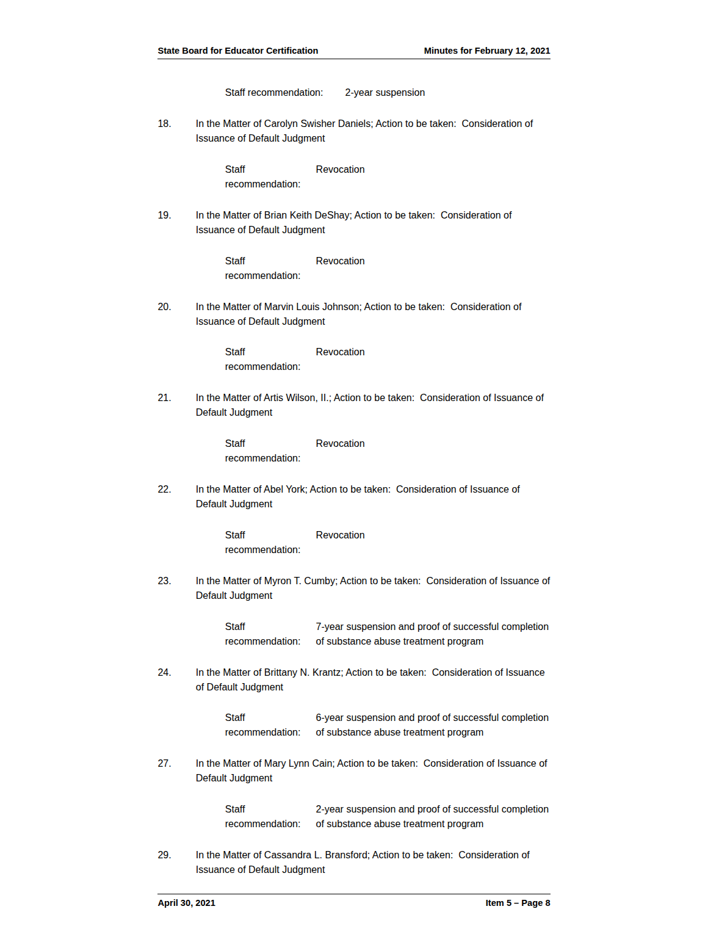State Board for Educator Certification Minutes for February 12, 2021
Staff recommendation: 2-year suspension
18. In the Matter of Carolyn Swisher Daniels; Action to be taken: Consideration of Issuance of Default Judgment
Staff recommendation: Revocation
19. In the Matter of Brian Keith DeShay; Action to be taken: Consideration of Issuance of Default Judgment
Staff recommendation: Revocation
20. In the Matter of Marvin Louis Johnson; Action to be taken: Consideration of Issuance of Default Judgment
Staff recommendation: Revocation
21. In the Matter of Artis Wilson, II.; Action to be taken: Consideration of Issuance of Default Judgment
Staff recommendation: Revocation
22. In the Matter of Abel York; Action to be taken: Consideration of Issuance of Default Judgment
Staff recommendation: Revocation
23. In the Matter of Myron T. Cumby; Action to be taken: Consideration of Issuance of Default Judgment
Staff recommendation: 7-year suspension and proof of successful completion of substance abuse treatment program
24. In the Matter of Brittany N. Krantz; Action to be taken: Consideration of Issuance of Default Judgment
Staff recommendation: 6-year suspension and proof of successful completion of substance abuse treatment program
27. In the Matter of Mary Lynn Cain; Action to be taken: Consideration of Issuance of Default Judgment
Staff recommendation: 2-year suspension and proof of successful completion of substance abuse treatment program
29. In the Matter of Cassandra L. Bransford; Action to be taken: Consideration of Issuance of Default Judgment
April 30, 2021 Item 5 – Page 8